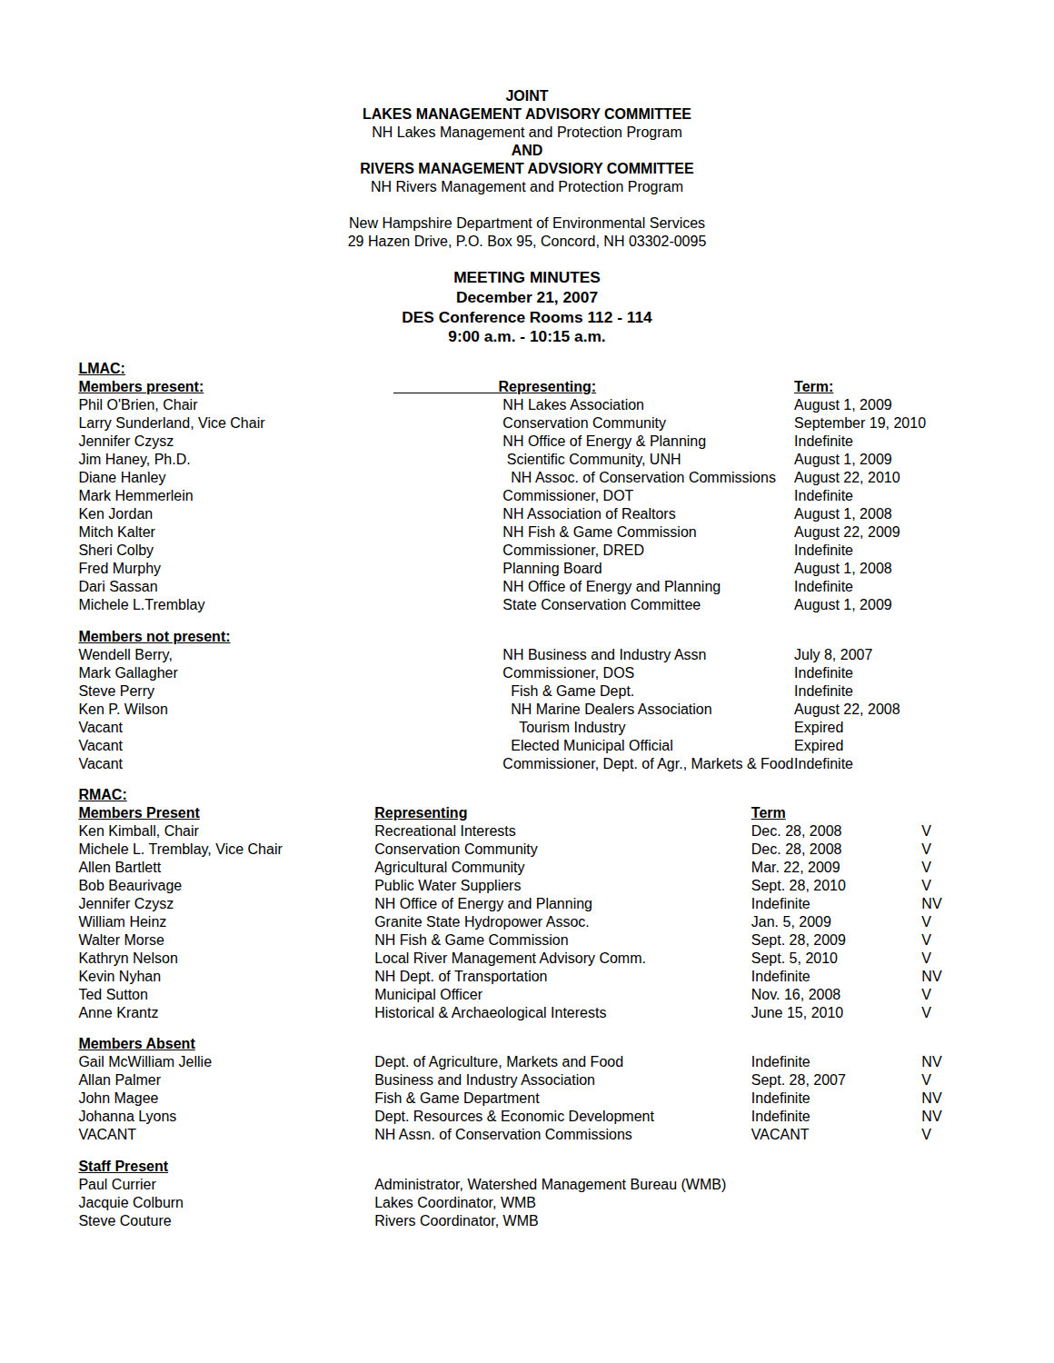JOINT
LAKES MANAGEMENT ADVISORY COMMITTEE
NH Lakes Management and Protection Program
AND
RIVERS MANAGEMENT ADVSIORY COMMITTEE
NH Rivers Management and Protection Program
New Hampshire Department of Environmental Services
29 Hazen Drive, P.O. Box 95, Concord, NH 03302-0095
MEETING MINUTES
December 21, 2007
DES Conference Rooms 112 - 114
9:00 a.m. - 10:15 a.m.
LMAC:
| Members present: | Representing: | Term: |
| --- | --- | --- |
| Phil O'Brien, Chair | NH Lakes Association | August 1, 2009 |
| Larry Sunderland, Vice Chair | Conservation Community | September 19, 2010 |
| Jennifer Czysz | NH Office of Energy & Planning | Indefinite |
| Jim Haney, Ph.D. | Scientific Community, UNH | August 1, 2009 |
| Diane Hanley | NH Assoc. of Conservation Commissions | August 22, 2010 |
| Mark Hemmerlein | Commissioner, DOT | Indefinite |
| Ken Jordan | NH Association of Realtors | August 1, 2008 |
| Mitch Kalter | NH Fish & Game Commission | August 22, 2009 |
| Sheri Colby | Commissioner, DRED | Indefinite |
| Fred Murphy | Planning Board | August 1, 2008 |
| Dari Sassan | NH Office of Energy and Planning | Indefinite |
| Michele L.Tremblay | State Conservation Committee | August 1, 2009 |
Members not present:
| Wendell Berry, | NH Business and Industry Assn | July 8, 2007 |
| Mark Gallagher | Commissioner, DOS | Indefinite |
| Steve Perry | Fish & Game Dept. | Indefinite |
| Ken P. Wilson | NH Marine Dealers Association | August 22, 2008 |
| Vacant | Tourism Industry | Expired |
| Vacant | Elected Municipal Official | Expired |
| Vacant | Commissioner, Dept. of Agr., Markets & Food | Indefinite |
RMAC:
| Members Present | Representing | Term | |
| --- | --- | --- | --- |
| Ken Kimball, Chair | Recreational Interests | Dec. 28, 2008 | V |
| Michele L. Tremblay, Vice Chair | Conservation Community | Dec. 28, 2008 | V |
| Allen Bartlett | Agricultural Community | Mar. 22, 2009 | V |
| Bob Beaurivage | Public Water Suppliers | Sept. 28, 2010 | V |
| Jennifer Czysz | NH Office of Energy and Planning | Indefinite | NV |
| William Heinz | Granite State Hydropower Assoc. | Jan. 5, 2009 | V |
| Walter Morse | NH Fish & Game Commission | Sept. 28, 2009 | V |
| Kathryn Nelson | Local River Management Advisory Comm. | Sept. 5, 2010 | V |
| Kevin Nyhan | NH Dept. of Transportation | Indefinite | NV |
| Ted Sutton | Municipal Officer | Nov. 16, 2008 | V |
| Anne Krantz | Historical & Archaeological Interests | June 15, 2010 | V |
Members Absent
| Gail McWilliam Jellie | Dept. of Agriculture, Markets and Food | Indefinite | NV |
| Allan Palmer | Business and Industry Association | Sept. 28, 2007 | V |
| John Magee | Fish & Game Department | Indefinite | NV |
| Johanna Lyons | Dept. Resources & Economic Development | Indefinite | NV |
| VACANT | NH Assn. of Conservation Commissions | VACANT | V |
Staff Present
| Paul Currier | Administrator, Watershed Management Bureau (WMB) |
| Jacquie Colburn | Lakes Coordinator, WMB |
| Steve Couture | Rivers Coordinator, WMB |